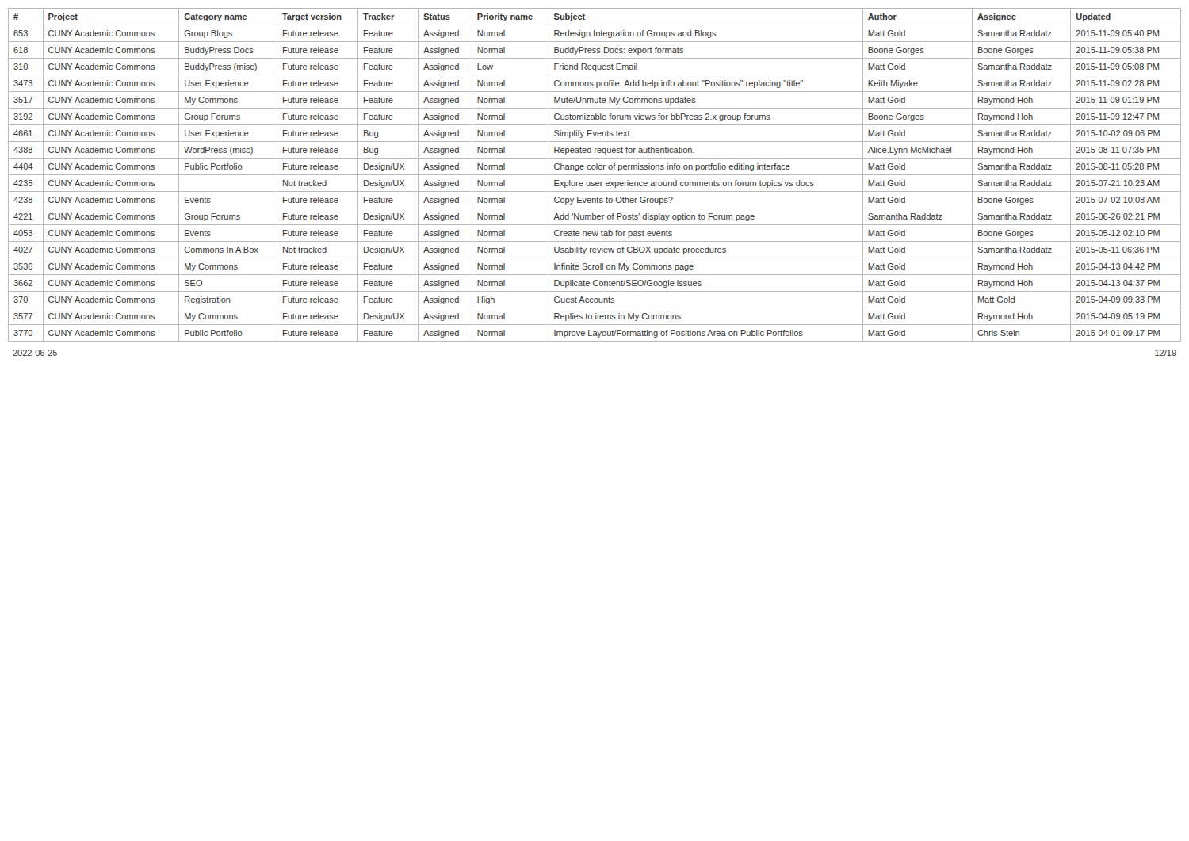| # | Project | Category name | Target version | Tracker | Status | Priority name | Subject | Author | Assignee | Updated |
| --- | --- | --- | --- | --- | --- | --- | --- | --- | --- | --- |
| 653 | CUNY Academic Commons | Group Blogs | Future release | Feature | Assigned | Normal | Redesign Integration of Groups and Blogs | Matt Gold | Samantha Raddatz | 2015-11-09 05:40 PM |
| 618 | CUNY Academic Commons | BuddyPress Docs | Future release | Feature | Assigned | Normal | BuddyPress Docs: export formats | Boone Gorges | Boone Gorges | 2015-11-09 05:38 PM |
| 310 | CUNY Academic Commons | BuddyPress (misc) | Future release | Feature | Assigned | Low | Friend Request Email | Matt Gold | Samantha Raddatz | 2015-11-09 05:08 PM |
| 3473 | CUNY Academic Commons | User Experience | Future release | Feature | Assigned | Normal | Commons profile: Add help info about "Positions" replacing "title" | Keith Miyake | Samantha Raddatz | 2015-11-09 02:28 PM |
| 3517 | CUNY Academic Commons | My Commons | Future release | Feature | Assigned | Normal | Mute/Unmute My Commons updates | Matt Gold | Raymond Hoh | 2015-11-09 01:19 PM |
| 3192 | CUNY Academic Commons | Group Forums | Future release | Feature | Assigned | Normal | Customizable forum views for bbPress 2.x group forums | Boone Gorges | Raymond Hoh | 2015-11-09 12:47 PM |
| 4661 | CUNY Academic Commons | User Experience | Future release | Bug | Assigned | Normal | Simplify Events text | Matt Gold | Samantha Raddatz | 2015-10-02 09:06 PM |
| 4388 | CUNY Academic Commons | WordPress (misc) | Future release | Bug | Assigned | Normal | Repeated request for authentication. | Alice.Lynn McMichael | Raymond Hoh | 2015-08-11 07:35 PM |
| 4404 | CUNY Academic Commons | Public Portfolio | Future release | Design/UX | Assigned | Normal | Change color of permissions info on portfolio editing interface | Matt Gold | Samantha Raddatz | 2015-08-11 05:28 PM |
| 4235 | CUNY Academic Commons | | Not tracked | Design/UX | Assigned | Normal | Explore user experience around comments on forum topics vs docs | Matt Gold | Samantha Raddatz | 2015-07-21 10:23 AM |
| 4238 | CUNY Academic Commons | Events | Future release | Feature | Assigned | Normal | Copy Events to Other Groups? | Matt Gold | Boone Gorges | 2015-07-02 10:08 AM |
| 4221 | CUNY Academic Commons | Group Forums | Future release | Design/UX | Assigned | Normal | Add 'Number of Posts' display option to Forum page | Samantha Raddatz | Samantha Raddatz | 2015-06-26 02:21 PM |
| 4053 | CUNY Academic Commons | Events | Future release | Feature | Assigned | Normal | Create new tab for past events | Matt Gold | Boone Gorges | 2015-05-12 02:10 PM |
| 4027 | CUNY Academic Commons | Commons In A Box | Not tracked | Design/UX | Assigned | Normal | Usability review of CBOX update procedures | Matt Gold | Samantha Raddatz | 2015-05-11 06:36 PM |
| 3536 | CUNY Academic Commons | My Commons | Future release | Feature | Assigned | Normal | Infinite Scroll on My Commons page | Matt Gold | Raymond Hoh | 2015-04-13 04:42 PM |
| 3662 | CUNY Academic Commons | SEO | Future release | Feature | Assigned | Normal | Duplicate Content/SEO/Google issues | Matt Gold | Raymond Hoh | 2015-04-13 04:37 PM |
| 370 | CUNY Academic Commons | Registration | Future release | Feature | Assigned | High | Guest Accounts | Matt Gold | Matt Gold | 2015-04-09 09:33 PM |
| 3577 | CUNY Academic Commons | My Commons | Future release | Design/UX | Assigned | Normal | Replies to items in My Commons | Matt Gold | Raymond Hoh | 2015-04-09 05:19 PM |
| 3770 | CUNY Academic Commons | Public Portfolio | Future release | Feature | Assigned | Normal | Improve Layout/Formatting of Positions Area on Public Portfolios | Matt Gold | Chris Stein | 2015-04-01 09:17 PM |
| 2022-06-25 | 12/19 |